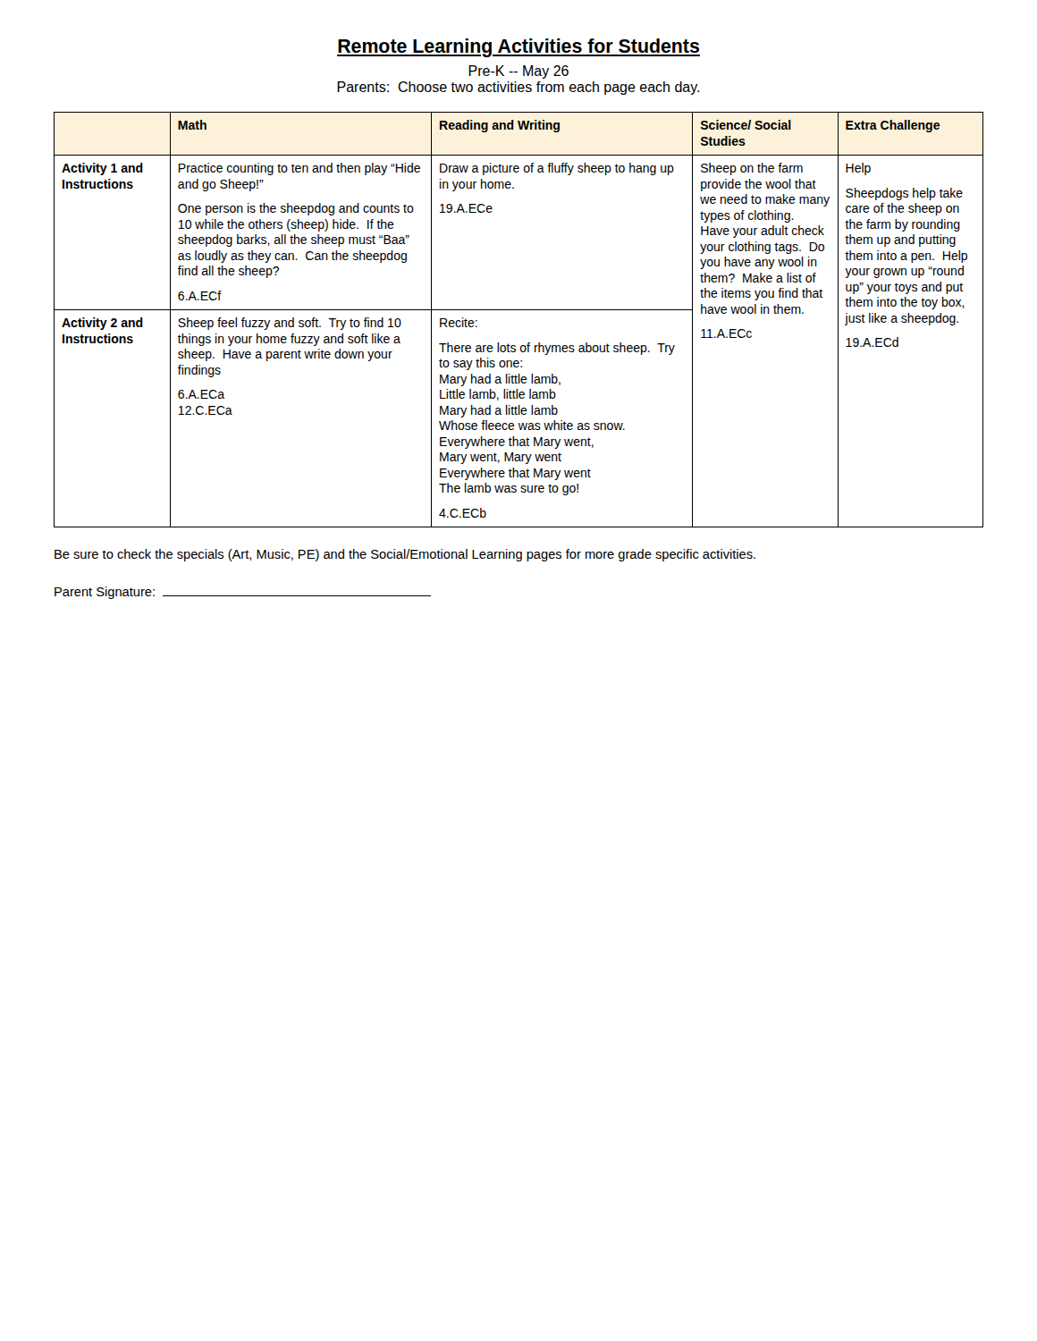Remote Learning Activities for Students
Pre-K -- May 26
Parents: Choose two activities from each page each day.
| | Math | Reading and Writing | Science/ Social Studies | Extra Challenge |
| --- | --- | --- | --- | --- |
| Activity 1 and Instructions | Practice counting to ten and then play “Hide and go Sheep!” One person is the sheepdog and counts to 10 while the others (sheep) hide. If the sheepdog barks, all the sheep must “Baa” as loudly as they can. Can the sheepdog find all the sheep? 6.A.ECf | Draw a picture of a fluffy sheep to hang up in your home. 19.A.ECe | Sheep on the farm provide the wool that we need to make many types of clothing. Have your adult check your clothing tags. Do you have any wool in them? Make a list of the items you find that have wool in them. 11.A.ECc | Help Sheepdogs help take care of the sheep on the farm by rounding them up and putting them into a pen. Help your grown up “round up” your toys and put them into the toy box, just like a sheepdog. 19.A.ECd |
| Activity 2 and Instructions | Sheep feel fuzzy and soft. Try to find 10 things in your home fuzzy and soft like a sheep. Have a parent write down your findings 6.A.ECa 12.C.ECa | Recite: There are lots of rhymes about sheep. Try to say this one: Mary had a little lamb, Little lamb, little lamb Mary had a little lamb Whose fleece was white as snow. Everywhere that Mary went, Mary went, Mary went Everywhere that Mary went The lamb was sure to go! 4.C.ECb |
Be sure to check the specials (Art, Music, PE) and the Social/Emotional Learning pages for more grade specific activities.
Parent Signature: